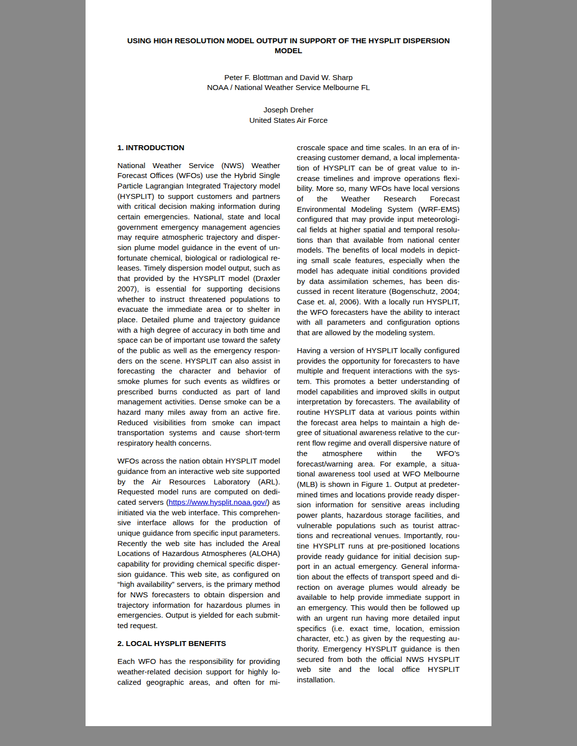Using High Resolution Model Output in Support of the HYSPLIT Dispersion Model
Peter F. Blottman and David W. Sharp
NOAA / National Weather Service Melbourne FL
Joseph Dreher
United States Air Force
1. Introduction
National Weather Service (NWS) Weather Forecast Offices (WFOs) use the Hybrid Single Particle Lagrangian Integrated Trajectory model (HYSPLIT) to support customers and partners with critical decision making information during certain emergencies. National, state and local government emergency management agencies may require atmospheric trajectory and dispersion plume model guidance in the event of unfortunate chemical, biological or radiological releases. Timely dispersion model output, such as that provided by the HYSPLIT model (Draxler 2007), is essential for supporting decisions whether to instruct threatened populations to evacuate the immediate area or to shelter in place. Detailed plume and trajectory guidance with a high degree of accuracy in both time and space can be of important use toward the safety of the public as well as the emergency responders on the scene. HYSPLIT can also assist in forecasting the character and behavior of smoke plumes for such events as wildfires or prescribed burns conducted as part of land management activities. Dense smoke can be a hazard many miles away from an active fire. Reduced visibilities from smoke can impact transportation systems and cause short-term respiratory health concerns.
WFOs across the nation obtain HYSPLIT model guidance from an interactive web site supported by the Air Resources Laboratory (ARL). Requested model runs are computed on dedicated servers (https://www.hysplit.noaa.gov/) as initiated via the web interface. This comprehensive interface allows for the production of unique guidance from specific input parameters. Recently the web site has included the Areal Locations of Hazardous Atmospheres (ALOHA) capability for providing chemical specific dispersion guidance. This web site, as configured on “high availability” servers, is the primary method for NWS forecasters to obtain dispersion and trajectory information for hazardous plumes in emergencies. Output is yielded for each submitted request.
2. Local HYSPLIT Benefits
Each WFO has the responsibility for providing weather-related decision support for highly localized geographic areas, and often for microscale space and time scales. In an era of increasing customer demand, a local implementation of HYSPLIT can be of great value to increase timelines and improve operations flexibility. More so, many WFOs have local versions of the Weather Research Forecast Environmental Modeling System (WRF-EMS) configured that may provide input meteorological fields at higher spatial and temporal resolutions than that available from national center models. The benefits of local models in depicting small scale features, especially when the model has adequate initial conditions provided by data assimilation schemes, has been discussed in recent literature (Bogenschutz, 2004; Case et. al, 2006). With a locally run HYSPLIT, the WFO forecasters have the ability to interact with all parameters and configuration options that are allowed by the modeling system.
Having a version of HYSPLIT locally configured provides the opportunity for forecasters to have multiple and frequent interactions with the system. This promotes a better understanding of model capabilities and improved skills in output interpretation by forecasters. The availability of routine HYSPLIT data at various points within the forecast area helps to maintain a high degree of situational awareness relative to the current flow regime and overall dispersive nature of the atmosphere within the WFO’s forecast/warning area. For example, a situational awareness tool used at WFO Melbourne (MLB) is shown in Figure 1. Output at predetermined times and locations provide ready dispersion information for sensitive areas including power plants, hazardous storage facilities, and vulnerable populations such as tourist attractions and recreational venues. Importantly, routine HYSPLIT runs at pre-positioned locations provide ready guidance for initial decision support in an actual emergency. General information about the effects of transport speed and direction on average plumes would already be available to help provide immediate support in an emergency. This would then be followed up with an urgent run having more detailed input specifics (i.e. exact time, location, emission character, etc.) as given by the requesting authority. Emergency HYSPLIT guidance is then secured from both the official NWS HYSPLIT web site and the local office HYSPLIT installation.